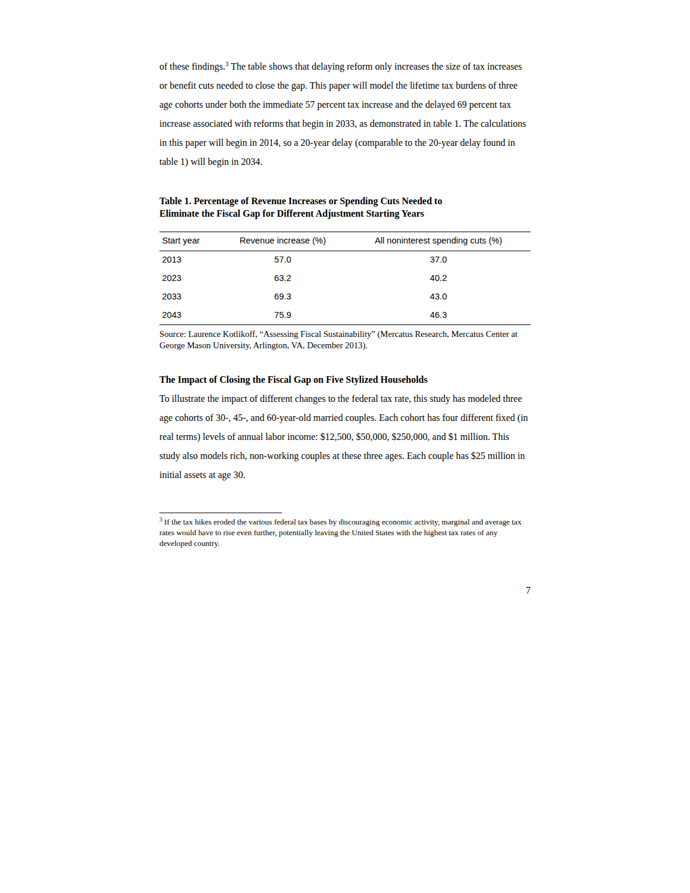of these findings.3 The table shows that delaying reform only increases the size of tax increases or benefit cuts needed to close the gap. This paper will model the lifetime tax burdens of three age cohorts under both the immediate 57 percent tax increase and the delayed 69 percent tax increase associated with reforms that begin in 2033, as demonstrated in table 1. The calculations in this paper will begin in 2014, so a 20-year delay (comparable to the 20-year delay found in table 1) will begin in 2034.
Table 1. Percentage of Revenue Increases or Spending Cuts Needed to
Eliminate the Fiscal Gap for Different Adjustment Starting Years
| Start year | Revenue increase (%) | All noninterest spending cuts (%) |
| --- | --- | --- |
| 2013 | 57.0 | 37.0 |
| 2023 | 63.2 | 40.2 |
| 2033 | 69.3 | 43.0 |
| 2043 | 75.9 | 46.3 |
Source: Laurence Kotlikoff, “Assessing Fiscal Sustainability” (Mercatus Research, Mercatus Center at George Mason University, Arlington, VA, December 2013).
The Impact of Closing the Fiscal Gap on Five Stylized Households
To illustrate the impact of different changes to the federal tax rate, this study has modeled three age cohorts of 30-, 45-, and 60-year-old married couples. Each cohort has four different fixed (in real terms) levels of annual labor income: $12,500, $50,000, $250,000, and $1 million. This study also models rich, non-working couples at these three ages. Each couple has $25 million in initial assets at age 30.
3 If the tax hikes eroded the various federal tax bases by discouraging economic activity, marginal and average tax rates would have to rise even further, potentially leaving the United States with the highest tax rates of any developed country.
7